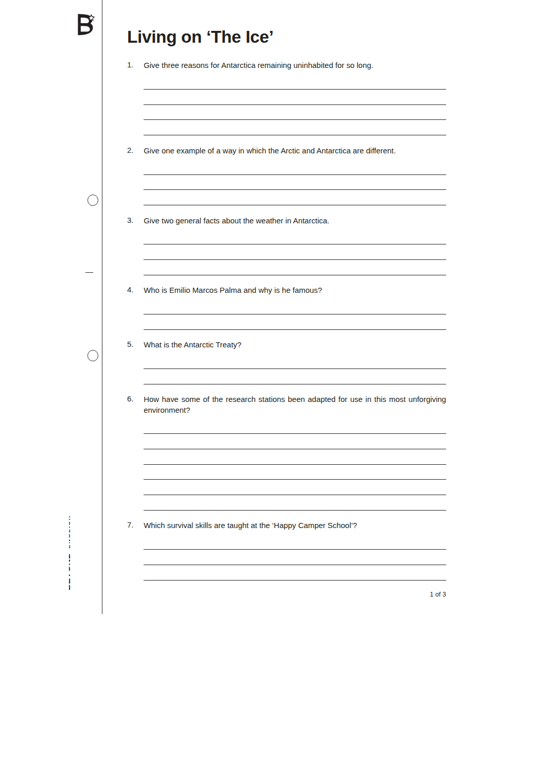BEYOND ENGLISH
Living on ‘The Ice’
Give three reasons for Antarctica remaining uninhabited for so long.
Give one example of a way in which the Arctic and Antarctica are different.
Give two general facts about the weather in Antarctica.
Who is Emilio Marcos Palma and why is he famous?
What is the Antarctic Treaty?
How have some of the research stations been adapted for use in this most unforgiving environment?
Which survival skills are taught at the ‘Happy Camper School’?
1 of 3